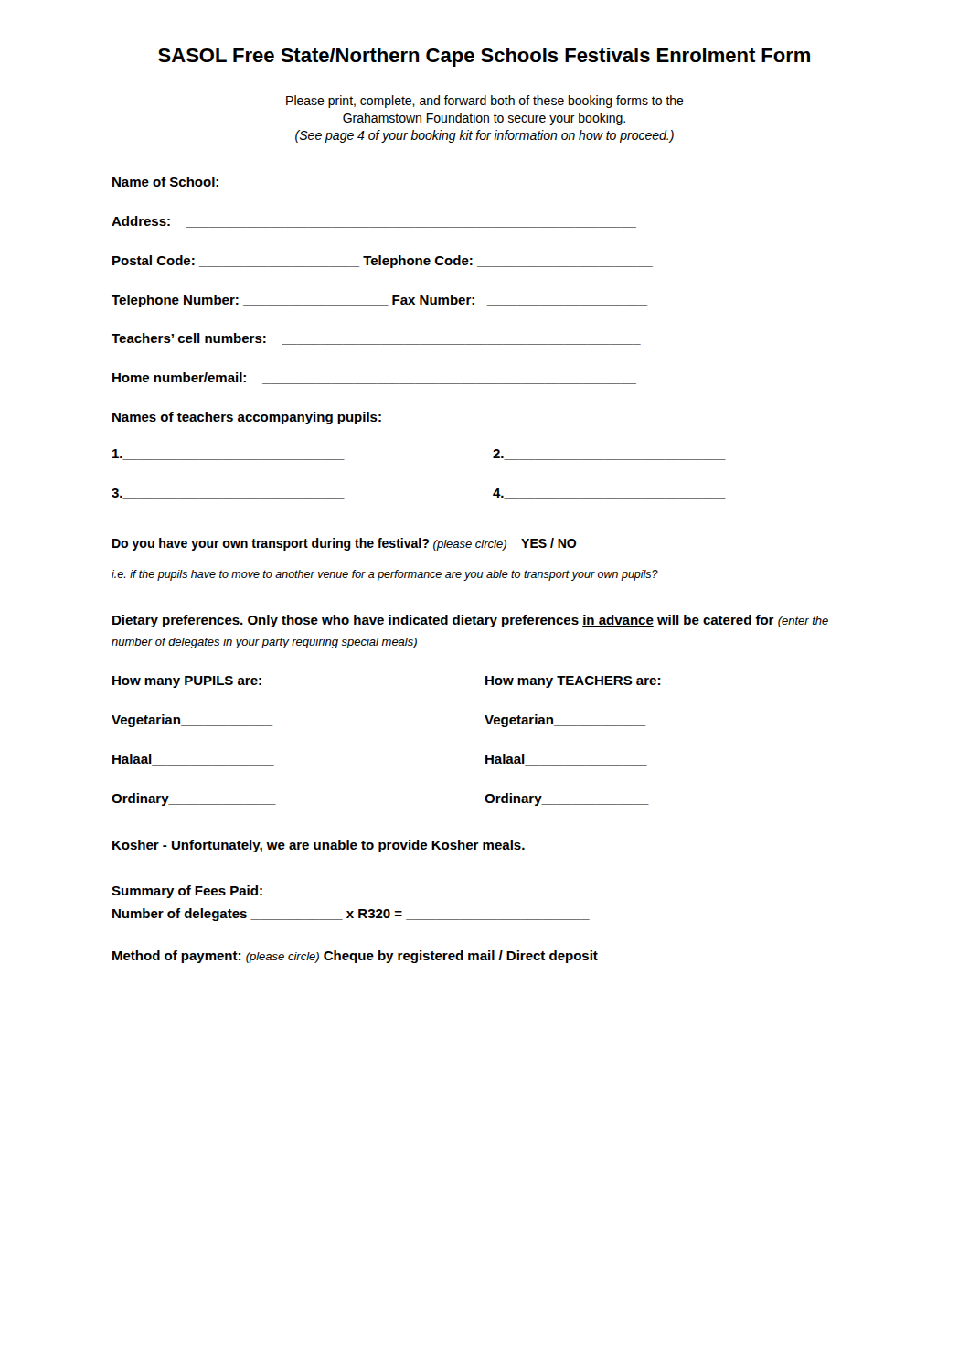SASOL Free State/Northern Cape Schools Festivals Enrolment Form
Please print, complete, and forward both of these booking forms to the
Grahamstown Foundation to secure your booking.
(See page 4 of your booking kit for information on how to proceed.)
Name of School: _______________________________________________________
Address: ___________________________________________________________
Postal Code: _____________________ Telephone Code: _______________________
Telephone Number: ___________________ Fax Number: _____________________
Teachers’ cell numbers: _______________________________________________
Home number/email: _________________________________________________
Names of teachers accompanying pupils:
1._____________________________
2._____________________________
3._____________________________
4._____________________________
Do you have your own transport during the festival? (please circle) YES / NO
i.e. if the pupils have to move to another venue for a performance are you able to transport your own pupils?
Dietary preferences. Only those who have indicated dietary preferences in advance will be catered for (enter the number of delegates in your party requiring special meals)
| How many PUPILS are: | How many TEACHERS are: |
| Vegetarian ____________ | Vegetarian ____________ |
| Halaal ________________ | Halaal ________________ |
| Ordinary ______________ | Ordinary ______________ |
Kosher - Unfortunately, we are unable to provide Kosher meals.
Summary of Fees Paid:
Number of delegates ____________ x R320 = ________________________
Method of payment: (please circle) Cheque by registered mail / Direct deposit